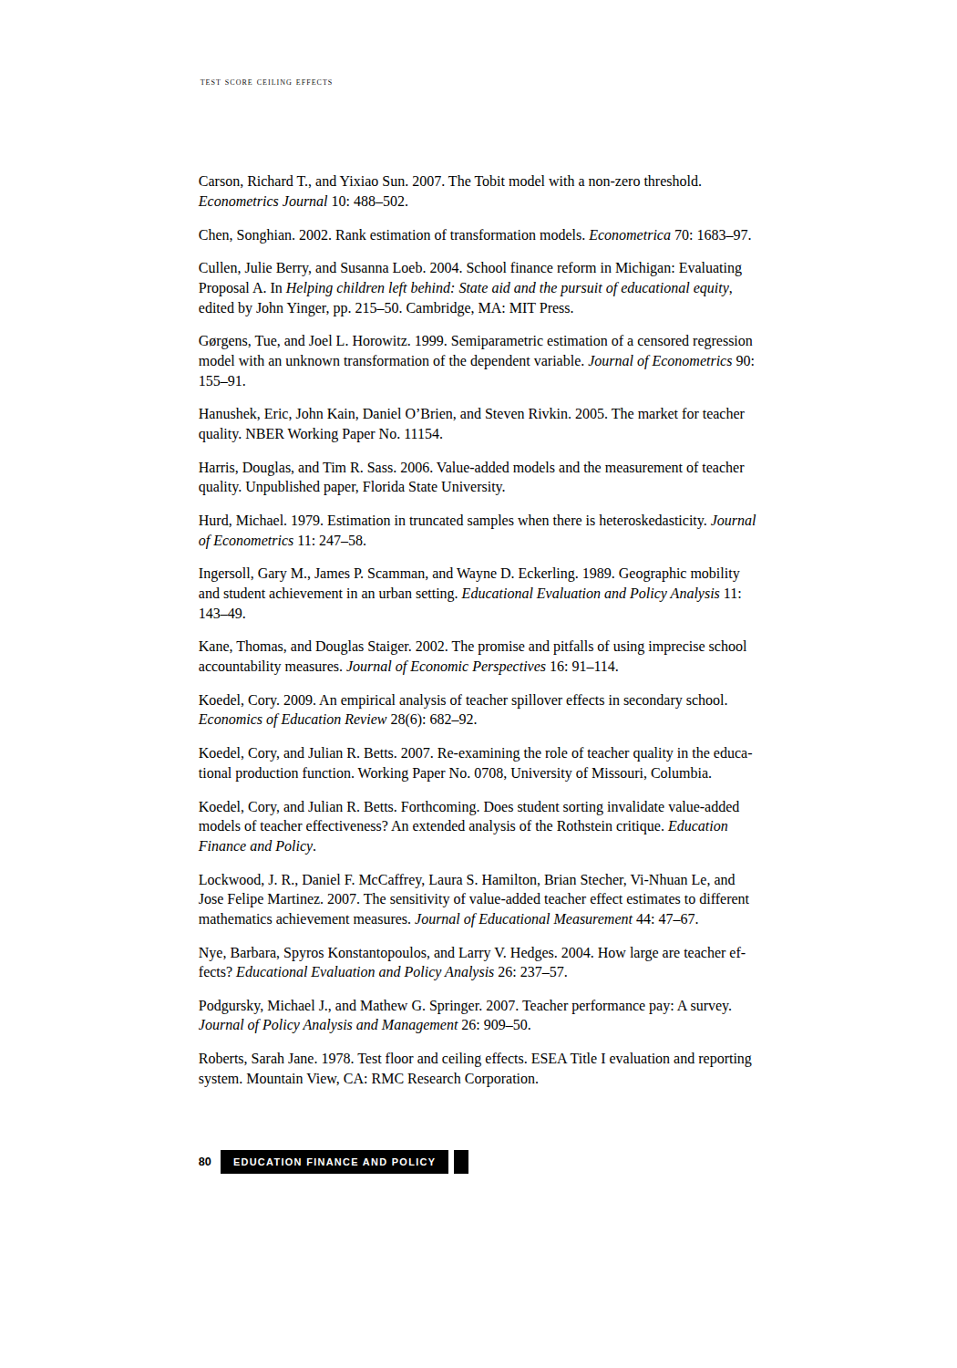Test Score Ceiling Effects
Carson, Richard T., and Yixiao Sun. 2007. The Tobit model with a non-zero threshold. Econometrics Journal 10: 488–502.
Chen, Songhian. 2002. Rank estimation of transformation models. Econometrica 70: 1683–97.
Cullen, Julie Berry, and Susanna Loeb. 2004. School finance reform in Michigan: Evaluating Proposal A. In Helping children left behind: State aid and the pursuit of educational equity, edited by John Yinger, pp. 215–50. Cambridge, MA: MIT Press.
Gørgens, Tue, and Joel L. Horowitz. 1999. Semiparametric estimation of a censored regression model with an unknown transformation of the dependent variable. Journal of Econometrics 90: 155–91.
Hanushek, Eric, John Kain, Daniel O’Brien, and Steven Rivkin. 2005. The market for teacher quality. NBER Working Paper No. 11154.
Harris, Douglas, and Tim R. Sass. 2006. Value-added models and the measurement of teacher quality. Unpublished paper, Florida State University.
Hurd, Michael. 1979. Estimation in truncated samples when there is heteroskedasticity. Journal of Econometrics 11: 247–58.
Ingersoll, Gary M., James P. Scamman, and Wayne D. Eckerling. 1989. Geographic mobility and student achievement in an urban setting. Educational Evaluation and Policy Analysis 11: 143–49.
Kane, Thomas, and Douglas Staiger. 2002. The promise and pitfalls of using imprecise school accountability measures. Journal of Economic Perspectives 16: 91–114.
Koedel, Cory. 2009. An empirical analysis of teacher spillover effects in secondary school. Economics of Education Review 28(6): 682–92.
Koedel, Cory, and Julian R. Betts. 2007. Re-examining the role of teacher quality in the educational production function. Working Paper No. 0708, University of Missouri, Columbia.
Koedel, Cory, and Julian R. Betts. Forthcoming. Does student sorting invalidate value-added models of teacher effectiveness? An extended analysis of the Rothstein critique. Education Finance and Policy.
Lockwood, J. R., Daniel F. McCaffrey, Laura S. Hamilton, Brian Stecher, Vi-Nhuan Le, and Jose Felipe Martinez. 2007. The sensitivity of value-added teacher effect estimates to different mathematics achievement measures. Journal of Educational Measurement 44: 47–67.
Nye, Barbara, Spyros Konstantopoulos, and Larry V. Hedges. 2004. How large are teacher effects? Educational Evaluation and Policy Analysis 26: 237–57.
Podgursky, Michael J., and Mathew G. Springer. 2007. Teacher performance pay: A survey. Journal of Policy Analysis and Management 26: 909–50.
Roberts, Sarah Jane. 1978. Test floor and ceiling effects. ESEA Title I evaluation and reporting system. Mountain View, CA: RMC Research Corporation.
80
Education Finance and Policy